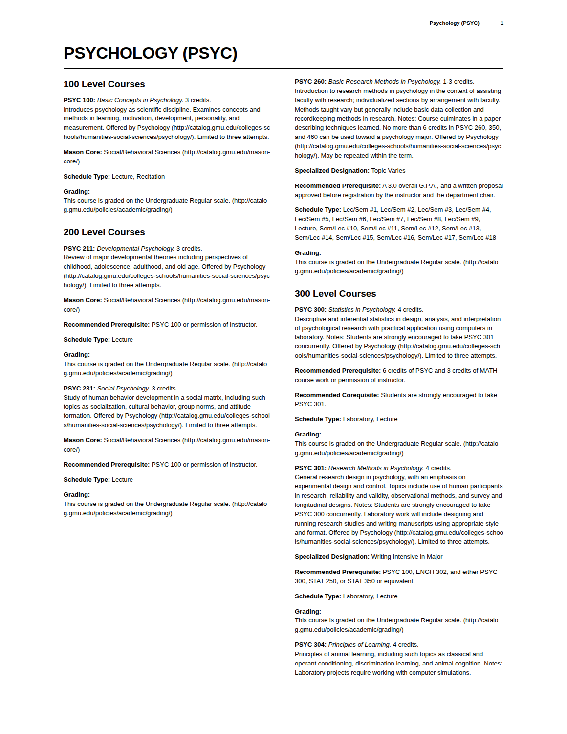Psychology (PSYC) 1
PSYCHOLOGY (PSYC)
100 Level Courses
PSYC 100: Basic Concepts in Psychology. 3 credits.
Introduces psychology as scientific discipline. Examines concepts and methods in learning, motivation, development, personality, and measurement. Offered by Psychology (http://catalog.gmu.edu/colleges-schools/humanities-social-sciences/psychology/). Limited to three attempts.
Mason Core: Social/Behavioral Sciences (http://catalog.gmu.edu/mason-core/)
Schedule Type: Lecture, Recitation
Grading:
This course is graded on the Undergraduate Regular scale. (http://catalog.gmu.edu/policies/academic/grading/)
200 Level Courses
PSYC 211: Developmental Psychology. 3 credits.
Review of major developmental theories including perspectives of childhood, adolescence, adulthood, and old age. Offered by Psychology (http://catalog.gmu.edu/colleges-schools/humanities-social-sciences/psychology/). Limited to three attempts.
Mason Core: Social/Behavioral Sciences (http://catalog.gmu.edu/mason-core/)
Recommended Prerequisite: PSYC 100 or permission of instructor.
Schedule Type: Lecture
Grading:
This course is graded on the Undergraduate Regular scale. (http://catalog.gmu.edu/policies/academic/grading/)
PSYC 231: Social Psychology. 3 credits.
Study of human behavior development in a social matrix, including such topics as socialization, cultural behavior, group norms, and attitude formation. Offered by Psychology (http://catalog.gmu.edu/colleges-schools/humanities-social-sciences/psychology/). Limited to three attempts.
Mason Core: Social/Behavioral Sciences (http://catalog.gmu.edu/mason-core/)
Recommended Prerequisite: PSYC 100 or permission of instructor.
Schedule Type: Lecture
Grading:
This course is graded on the Undergraduate Regular scale. (http://catalog.gmu.edu/policies/academic/grading/)
PSYC 260: Basic Research Methods in Psychology. 1-3 credits.
Introduction to research methods in psychology in the context of assisting faculty with research; individualized sections by arrangement with faculty. Methods taught vary but generally include basic data collection and recordkeeping methods in research. Notes: Course culminates in a paper describing techniques learned. No more than 6 credits in PSYC 260, 350, and 460 can be used toward a psychology major. Offered by Psychology (http://catalog.gmu.edu/colleges-schools/humanities-social-sciences/psychology/). May be repeated within the term.
Specialized Designation: Topic Varies
Recommended Prerequisite: A 3.0 overall G.P.A., and a written proposal approved before registration by the instructor and the department chair.
Schedule Type: Lec/Sem #1, Lec/Sem #2, Lec/Sem #3, Lec/Sem #4, Lec/Sem #5, Lec/Sem #6, Lec/Sem #7, Lec/Sem #8, Lec/Sem #9, Lecture, Sem/Lec #10, Sem/Lec #11, Sem/Lec #12, Sem/Lec #13, Sem/Lec #14, Sem/Lec #15, Sem/Lec #16, Sem/Lec #17, Sem/Lec #18
Grading:
This course is graded on the Undergraduate Regular scale. (http://catalog.gmu.edu/policies/academic/grading/)
300 Level Courses
PSYC 300: Statistics in Psychology. 4 credits.
Descriptive and inferential statistics in design, analysis, and interpretation of psychological research with practical application using computers in laboratory. Notes: Students are strongly encouraged to take PSYC 301 concurrently. Offered by Psychology (http://catalog.gmu.edu/colleges-schools/humanities-social-sciences/psychology/). Limited to three attempts.
Recommended Prerequisite: 6 credits of PSYC and 3 credits of MATH course work or permission of instructor.
Recommended Corequisite: Students are strongly encouraged to take PSYC 301.
Schedule Type: Laboratory, Lecture
Grading:
This course is graded on the Undergraduate Regular scale. (http://catalog.gmu.edu/policies/academic/grading/)
PSYC 301: Research Methods in Psychology. 4 credits.
General research design in psychology, with an emphasis on experimental design and control. Topics include use of human participants in research, reliability and validity, observational methods, and survey and longitudinal designs. Notes: Students are strongly encouraged to take PSYC 300 concurrently. Laboratory work will include designing and running research studies and writing manuscripts using appropriate style and format. Offered by Psychology (http://catalog.gmu.edu/colleges-schools/humanities-social-sciences/psychology/). Limited to three attempts.
Specialized Designation: Writing Intensive in Major
Recommended Prerequisite: PSYC 100, ENGH 302, and either PSYC 300, STAT 250, or STAT 350 or equivalent.
Schedule Type: Laboratory, Lecture
Grading:
This course is graded on the Undergraduate Regular scale. (http://catalog.gmu.edu/policies/academic/grading/)
PSYC 304: Principles of Learning. 4 credits.
Principles of animal learning, including such topics as classical and operant conditioning, discrimination learning, and animal cognition. Notes: Laboratory projects require working with computer simulations.